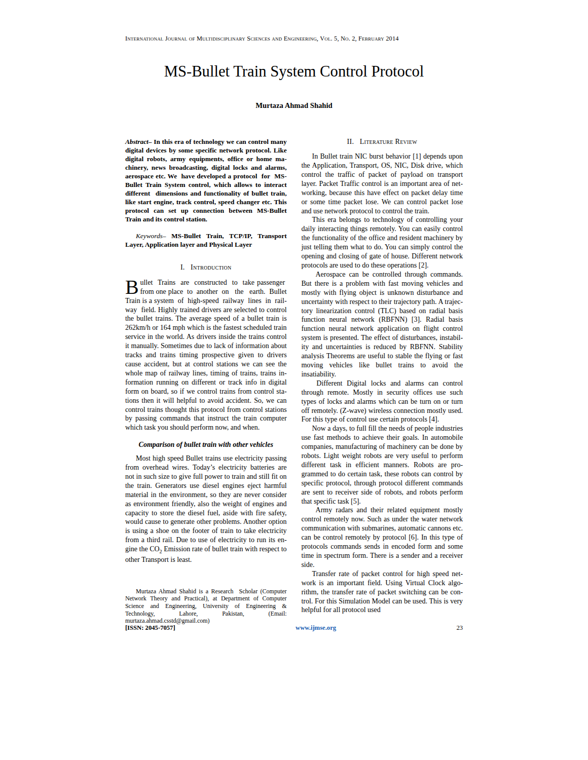International Journal of Multidisciplinary Sciences and Engineering, Vol. 5, No. 2, February 2014
MS-Bullet Train System Control Protocol
Murtaza Ahmad Shahid
Abstract– In this era of technology we can control many digital devices by some specific network protocol. Like digital robots, army equipments, office or home machinery, news broadcasting, digital locks and alarms, aerospace etc. We have developed a protocol for MS-Bullet Train System control, which allows to interact different dimensions and functionality of bullet train, like start engine, track control, speed changer etc. This protocol can set up connection between MS-Bullet Train and its control station.
Keywords– MS-Bullet Train, TCP/IP, Transport Layer, Application layer and Physical Layer
I. Introduction
Bullet Trains are constructed to take passenger from one place to another on the earth. Bullet Train is a system of high-speed railway lines in railway field. Highly trained drivers are selected to control the bullet trains. The average speed of a bullet train is 262km/h or 164 mph which is the fastest scheduled train service in the world. As drivers inside the trains control it manually. Sometimes due to lack of information about tracks and trains timing prospective given to drivers cause accident, but at control stations we can see the whole map of railway lines, timing of trains, trains information running on different or track info in digital form on board, so if we control trains from control stations then it will helpful to avoid accident. So, we can control trains thought this protocol from control stations by passing commands that instruct the train computer which task you should perform now, and when.
Comparison of bullet train with other vehicles
Most high speed Bullet trains use electricity passing from overhead wires. Today’s electricity batteries are not in such size to give full power to train and still fit on the train. Generators use diesel engines eject harmful material in the environment, so they are never consider as environment friendly, also the weight of engines and capacity to store the diesel fuel, aside with fire safety, would cause to generate other problems. Another option is using a shoe on the footer of train to take electricity from a third rail. Due to use of electricity to run its engine the CO2 Emission rate of bullet train with respect to other Transport is least.
Murtaza Ahmad Shahid is a Research Scholar (Computer Network Theory and Practical), at Department of Computer Science and Engineering, University of Engineering & Technology, Lahore, Pakistan, (Email: murtaza.ahmad.csstd@gmail.com)
II. Literature Review
In Bullet train NIC burst behavior [1] depends upon the Application, Transport, OS, NIC, Disk drive, which control the traffic of packet of payload on transport layer. Packet Traffic control is an important area of networking, because this have effect on packet delay time or some time packet lose. We can control packet lose and use network protocol to control the train.
This era belongs to technology of controlling your daily interacting things remotely. You can easily control the functionality of the office and resident machinery by just telling them what to do. You can simply control the opening and closing of gate of house. Different network protocols are used to do these operations [2].
Aerospace can be controlled through commands. But there is a problem with fast moving vehicles and mostly with flying object is unknown disturbance and uncertainty with respect to their trajectory path. A trajectory linearization control (TLC) based on radial basis function neural network (RBFNN) [3]. Radial basis function neural network application on flight control system is presented. The effect of disturbances, instability and uncertainties is reduced by RBFNN. Stability analysis Theorems are useful to stable the flying or fast moving vehicles like bullet trains to avoid the insatiability.
Different Digital locks and alarms can control through remote. Mostly in security offices use such types of locks and alarms which can be turn on or turn off remotely. (Z-wave) wireless connection mostly used. For this type of control use certain protocols [4].
Now a days, to full fill the needs of people industries use fast methods to achieve their goals. In automobile companies, manufacturing of machinery can be done by robots. Light weight robots are very useful to perform different task in efficient manners. Robots are programmed to do certain task, these robots can control by specific protocol, through protocol different commands are sent to receiver side of robots, and robots perform that specific task [5].
Army radars and their related equipment mostly control remotely now. Such as under the water network communication with submarines, automatic cannons etc. can be control remotely by protocol [6]. In this type of protocols commands sends in encoded form and some time in spectrum form. There is a sender and a receiver side.
Transfer rate of packet control for high speed network is an important field. Using Virtual Clock algorithm, the transfer rate of packet switching can be control. For this Simulation Model can be used. This is very helpful for all protocol used
[ISSN: 2045-7057] www.ijmse.org 23